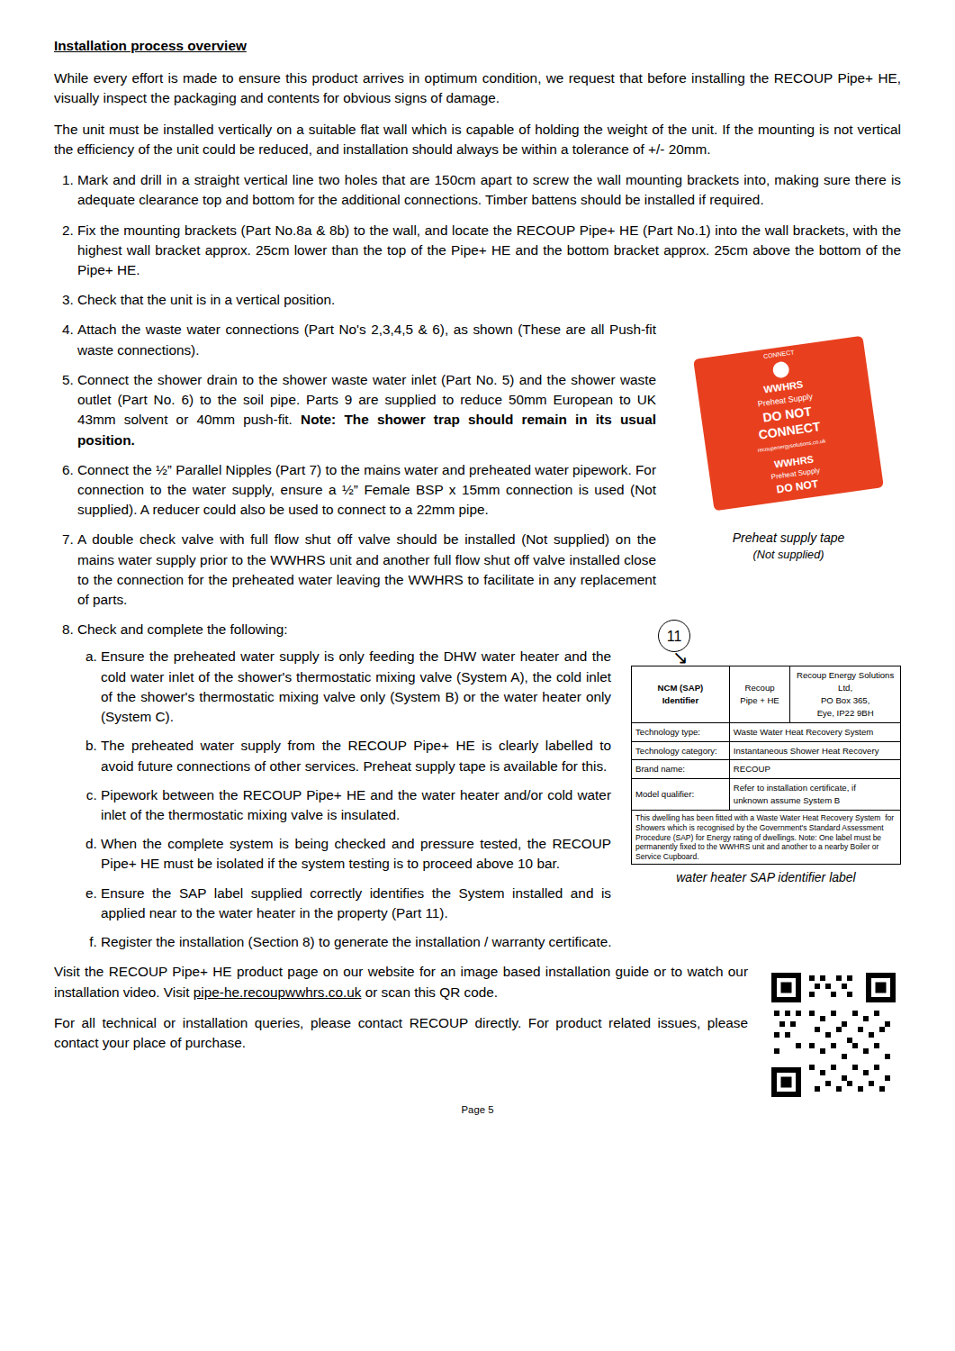Installation process overview
While every effort is made to ensure this product arrives in optimum condition, we request that before installing the RECOUP Pipe+ HE, visually inspect the packaging and contents for obvious signs of damage.
The unit must be installed vertically on a suitable flat wall which is capable of holding the weight of the unit. If the mounting is not vertical the efficiency of the unit could be reduced, and installation should always be within a tolerance of +/- 20mm.
Mark and drill in a straight vertical line two holes that are 150cm apart to screw the wall mounting brackets into, making sure there is adequate clearance top and bottom for the additional connections. Timber battens should be installed if required.
Fix the mounting brackets (Part No.8a & 8b) to the wall, and locate the RECOUP Pipe+ HE (Part No.1) into the wall brackets, with the highest wall bracket approx. 25cm lower than the top of the Pipe+ HE and the bottom bracket approx. 25cm above the bottom of the Pipe+ HE.
Check that the unit is in a vertical position.
Preheat supply tape
(Not supplied)
Attach the waste water connections (Part No's 2,3,4,5 & 6), as shown (These are all Push-fit waste connections).
Connect the shower drain to the shower waste water inlet (Part No. 5) and the shower waste outlet (Part No. 6) to the soil pipe. Parts 9 are supplied to reduce 50mm European to UK 43mm solvent or 40mm push-fit. Note: The shower trap should remain in its usual position.
Connect the ½” Parallel Nipples (Part 7) to the mains water and preheated water pipework. For connection to the water supply, ensure a ½” Female BSP x 15mm connection is used (Not supplied). A reducer could also be used to connect to a 22mm pipe.
A double check valve with full flow shut off valve should be installed (Not supplied) on the mains water supply prior to the WWHRS unit and another full flow shut off valve installed close to the connection for the preheated water leaving the WWHRS to facilitate in any replacement of parts.
11
↘
| NCM (SAP) Identifier | Recoup Pipe + HE | Recoup Energy Solutions Ltd, PO Box 365, Eye, IP22 9BH |
| Technology type: | Waste Water Heat Recovery System |
| Technology category: | Instantaneous Shower Heat Recovery |
| Brand name: | RECOUP |
| Model qualifier: | Refer to installation certificate, if unknown assume System B |
| This dwelling has been fitted with a Waste Water Heat Recovery System for Showers which is recognised by the Government's Standard Assessment Procedure (SAP) for Energy rating of dwellings. Note: One label must be permanently fixed to the WWHRS unit and another to a nearby Boiler or Service Cupboard. |
water heater SAP identifier label
Check and complete the following:
Ensure the preheated water supply is only feeding the DHW water heater and the cold water inlet of the shower's thermostatic mixing valve (System A), the cold inlet of the shower's thermostatic mixing valve only (System B) or the water heater only (System C).
The preheated water supply from the RECOUP Pipe+ HE is clearly labelled to avoid future connections of other services. Preheat supply tape is available for this.
Pipework between the RECOUP Pipe+ HE and the water heater and/or cold water inlet of the thermostatic mixing valve is insulated.
When the complete system is being checked and pressure tested, the RECOUP Pipe+ HE must be isolated if the system testing is to proceed above 10 bar.
Ensure the SAP label supplied correctly identifies the System installed and is applied near to the water heater in the property (Part 11).
Register the installation (Section 8) to generate the installation / warranty certificate.
Visit the RECOUP Pipe+ HE product page on our website for an image based installation guide or to watch our installation video. Visit pipe-he.recoupwwhrs.co.uk or scan this QR code.
For all technical or installation queries, please contact RECOUP directly. For product related issues, please contact your place of purchase.
Page 5